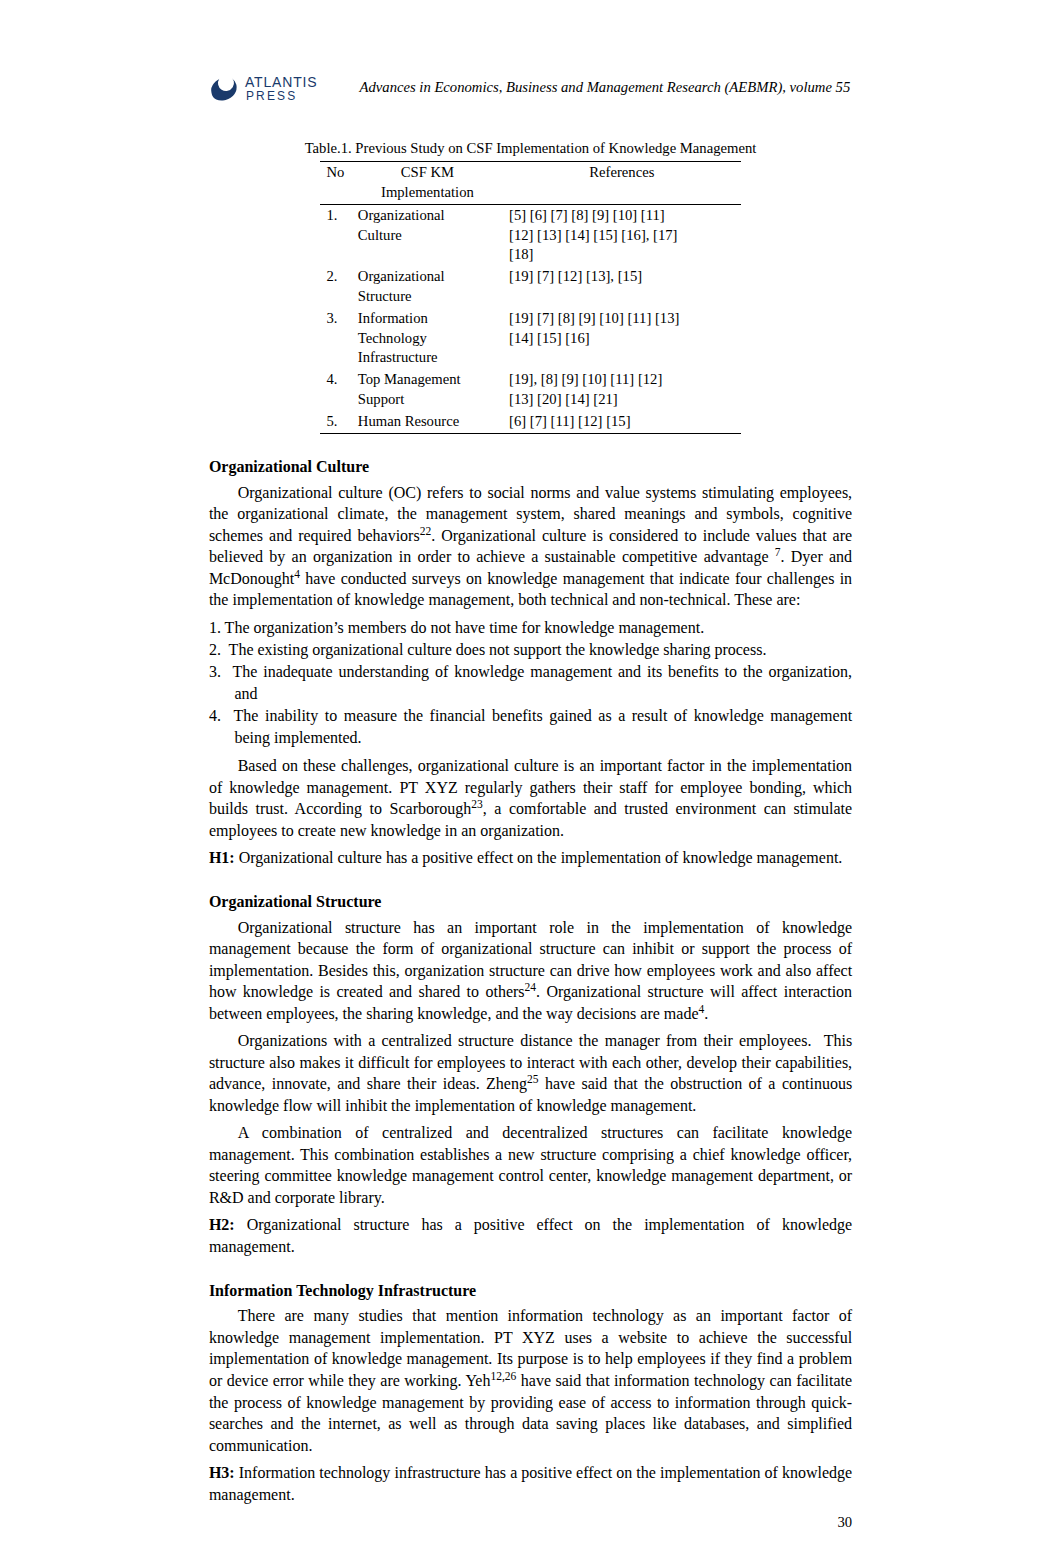ATLANTIS
PRESS
Advances in Economics, Business and Management Research (AEBMR), volume 55
Table.1. Previous Study on CSF Implementation of Knowledge Management
| No | CSF KM Implementation | References |
| --- | --- | --- |
| 1. | Organizational Culture | [5] [6] [7] [8] [9] [10] [11] [12] [13] [14] [15] [16], [17] [18] |
| 2. | Organizational Structure | [19] [7] [12] [13], [15] |
| 3. | Information Technology Infrastructure | [19] [7] [8] [9] [10] [11] [13] [14] [15] [16] |
| 4. | Top Management Support | [19], [8] [9] [10] [11] [12] [13] [20] [14] [21] |
| 5. | Human Resource | [6] [7] [11] [12] [15] |
Organizational Culture
Organizational culture (OC) refers to social norms and value systems stimulating employees, the organizational climate, the management system, shared meanings and symbols, cognitive schemes and required behaviors22. Organizational culture is considered to include values that are believed by an organization in order to achieve a sustainable competitive advantage 7. Dyer and McDonought4 have conducted surveys on knowledge management that indicate four challenges in the implementation of knowledge management, both technical and non-technical. These are:
1. The organization’s members do not have time for knowledge management.
2. The existing organizational culture does not support the knowledge sharing process.
3. The inadequate understanding of knowledge management and its benefits to the organization, and
4. The inability to measure the financial benefits gained as a result of knowledge management being implemented.
Based on these challenges, organizational culture is an important factor in the implementation of knowledge management. PT XYZ regularly gathers their staff for employee bonding, which builds trust. According to Scarborough23, a comfortable and trusted environment can stimulate employees to create new knowledge in an organization.
H1: Organizational culture has a positive effect on the implementation of knowledge management.
Organizational Structure
Organizational structure has an important role in the implementation of knowledge management because the form of organizational structure can inhibit or support the process of implementation. Besides this, organization structure can drive how employees work and also affect how knowledge is created and shared to others24. Organizational structure will affect interaction between employees, the sharing knowledge, and the way decisions are made4.
Organizations with a centralized structure distance the manager from their employees. This structure also makes it difficult for employees to interact with each other, develop their capabilities, advance, innovate, and share their ideas. Zheng25 have said that the obstruction of a continuous knowledge flow will inhibit the implementation of knowledge management.
A combination of centralized and decentralized structures can facilitate knowledge management. This combination establishes a new structure comprising a chief knowledge officer, steering committee knowledge management control center, knowledge management department, or R&D and corporate library.
H2: Organizational structure has a positive effect on the implementation of knowledge management.
Information Technology Infrastructure
There are many studies that mention information technology as an important factor of knowledge management implementation. PT XYZ uses a website to achieve the successful implementation of knowledge management. Its purpose is to help employees if they find a problem or device error while they are working. Yeh12,26 have said that information technology can facilitate the process of knowledge management by providing ease of access to information through quick-searches and the internet, as well as through data saving places like databases, and simplified communication.
H3: Information technology infrastructure has a positive effect on the implementation of knowledge management.
30